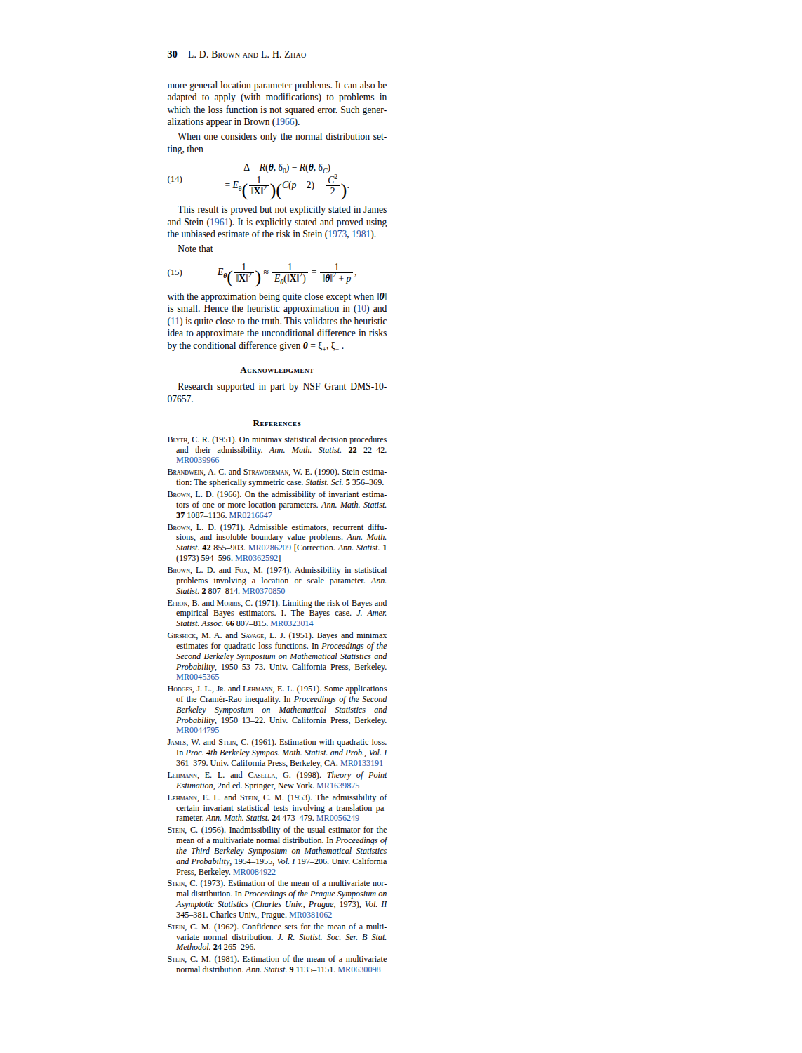30 L. D. Brown and L. H. Zhao
more general location parameter problems. It can also be adapted to apply (with modifications) to problems in which the loss function is not squared error. Such generalizations appear in Brown (1966).
When one considers only the normal distribution setting, then
(14)
Δ = R(θ, δ0) − R(θ, δC) = Eθ(1‖X‖2)(C(p − 2) − C22).
This result is proved but not explicitly stated in James and Stein (1961). It is explicitly stated and proved using the unbiased estimate of the risk in Stein (1973, 1981).
Note that
(15)
Eθ(1‖X‖2) ≈ 1 Eθ(‖X‖2) = 1‖θ‖2 + p,
with the approximation being quite close except when ‖θ‖ is small. Hence the heuristic approximation in (10) and (11) is quite close to the truth. This validates the heuristic idea to approximate the unconditional difference in risks by the conditional difference given θ = ξ+, ξ− .
Acknowledgment
Research supported in part by NSF Grant DMS-10-07657.
References
Blyth, C. R. (1951). On minimax statistical decision procedures and their admissibility. Ann. Math. Statist. 22 22–42. MR0039966
Brandwein, A. C. and Strawderman, W. E. (1990). Stein estimation: The spherically symmetric case. Statist. Sci. 5 356–369.
Brown, L. D. (1966). On the admissibility of invariant estimators of one or more location parameters. Ann. Math. Statist. 37 1087–1136. MR0216647
Brown, L. D. (1971). Admissible estimators, recurrent diffusions, and insoluble boundary value problems. Ann. Math. Statist. 42 855–903. MR0286209 [Correction. Ann. Statist. 1 (1973) 594–596. MR0362592]
Brown, L. D. and Fox, M. (1974). Admissibility in statistical problems involving a location or scale parameter. Ann. Statist. 2 807–814. MR0370850
Efron, B. and Morris, C. (1971). Limiting the risk of Bayes and empirical Bayes estimators. I. The Bayes case. J. Amer. Statist. Assoc. 66 807–815. MR0323014
Girshick, M. A. and Savage, L. J. (1951). Bayes and minimax estimates for quadratic loss functions. In Proceedings of the Second Berkeley Symposium on Mathematical Statistics and Probability, 1950 53–73. Univ. California Press, Berkeley. MR0045365
Hodges, J. L., Jr. and Lehmann, E. L. (1951). Some applications of the Cramér-Rao inequality. In Proceedings of the Second Berkeley Symposium on Mathematical Statistics and Probability, 1950 13–22. Univ. California Press, Berkeley. MR0044795
James, W. and Stein, C. (1961). Estimation with quadratic loss. In Proc. 4th Berkeley Sympos. Math. Statist. and Prob., Vol. I 361–379. Univ. California Press, Berkeley, CA. MR0133191
Lehmann, E. L. and Casella, G. (1998). Theory of Point Estimation, 2nd ed. Springer, New York. MR1639875
Lehmann, E. L. and Stein, C. M. (1953). The admissibility of certain invariant statistical tests involving a translation parameter. Ann. Math. Statist. 24 473–479. MR0056249
Stein, C. (1956). Inadmissibility of the usual estimator for the mean of a multivariate normal distribution. In Proceedings of the Third Berkeley Symposium on Mathematical Statistics and Probability, 1954–1955, Vol. I 197–206. Univ. California Press, Berkeley. MR0084922
Stein, C. (1973). Estimation of the mean of a multivariate normal distribution. In Proceedings of the Prague Symposium on Asymptotic Statistics (Charles Univ., Prague, 1973), Vol. II 345–381. Charles Univ., Prague. MR0381062
Stein, C. M. (1962). Confidence sets for the mean of a multivariate normal distribution. J. R. Statist. Soc. Ser. B Stat. Methodol. 24 265–296.
Stein, C. M. (1981). Estimation of the mean of a multivariate normal distribution. Ann. Statist. 9 1135–1151. MR0630098